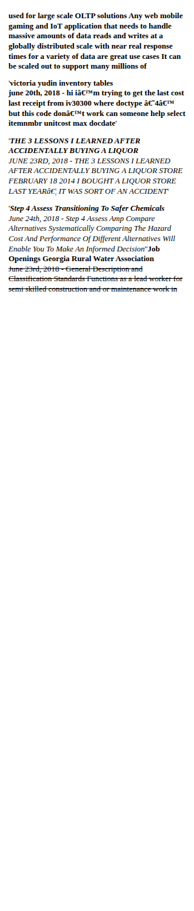used for large scale OLTP solutions Any web mobile gaming and IoT application that needs to handle massive amounts of data reads and writes at a globally distributed scale with near real response times for a variety of data are great use cases It can be scaled out to support many millions of
'victoria yudin inventory tables
june 20th, 2018 - hi iâ€™m trying to get the last cost last receipt from iv30300 where doctype â€˜4â€™ but this code donâ€™t work can someone help select itemnmbr unitcost max docdate'
'THE 3 LESSONS I LEARNED AFTER ACCIDENTALLY BUYING A LIQUOR
JUNE 23RD, 2018 - THE 3 LESSONS I LEARNED AFTER ACCIDENTALLY BUYING A LIQUOR STORE FEBRUARY 18 2014 I BOUGHT A LIQUOR STORE LAST YEARâ€¦ IT WAS SORT OF AN ACCIDENT'
'Step 4 Assess Transitioning To Safer Chemicals
June 24th, 2018 - Step 4 Assess Amp Compare Alternatives Systematically Comparing The Hazard Cost And Performance Of Different Alternatives Will Enable You To Make An Informed Decision''Job Openings Georgia Rural Water Association
June 23rd, 2018 - General Description and Classification Standards Functions as a lead worker for semi skilled construction and or maintenance work in